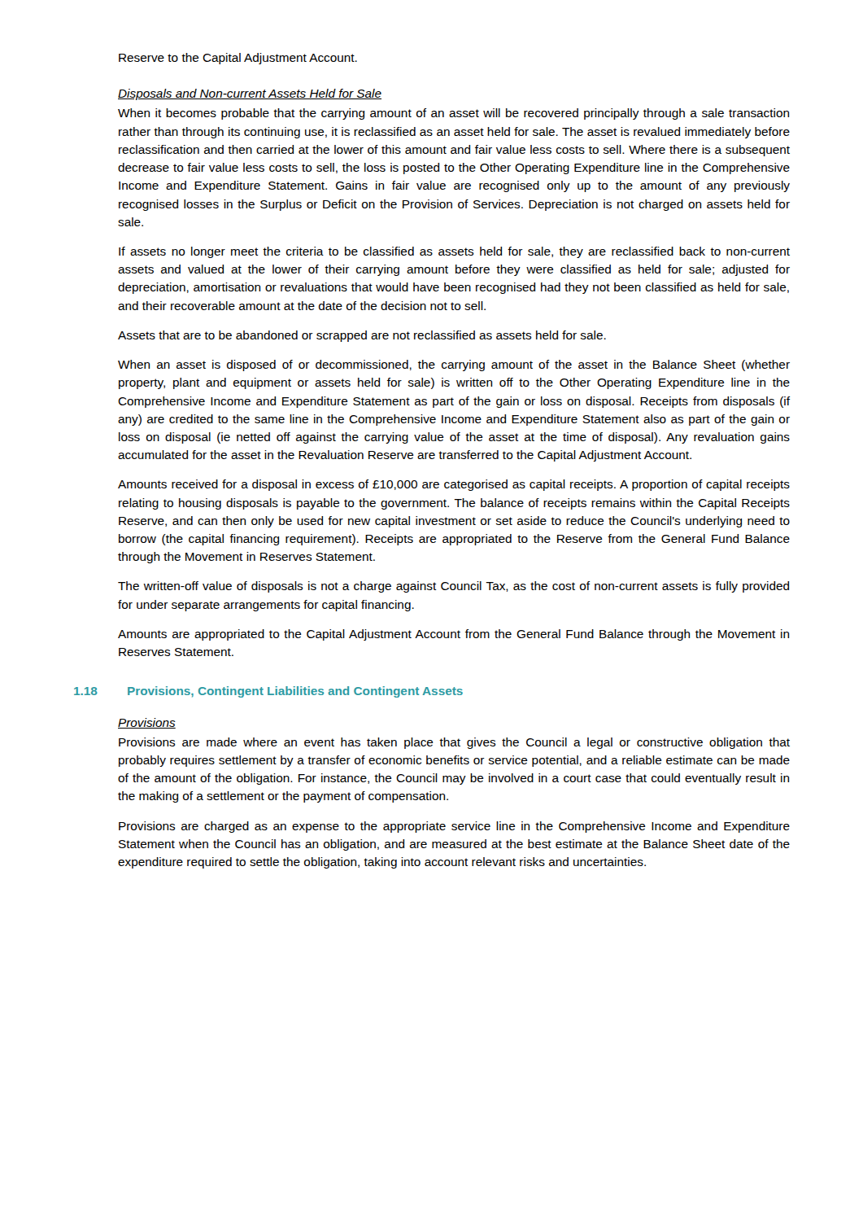Reserve to the Capital Adjustment Account.
Disposals and Non-current Assets Held for Sale
When it becomes probable that the carrying amount of an asset will be recovered principally through a sale transaction rather than through its continuing use, it is reclassified as an asset held for sale. The asset is revalued immediately before reclassification and then carried at the lower of this amount and fair value less costs to sell. Where there is a subsequent decrease to fair value less costs to sell, the loss is posted to the Other Operating Expenditure line in the Comprehensive Income and Expenditure Statement. Gains in fair value are recognised only up to the amount of any previously recognised losses in the Surplus or Deficit on the Provision of Services. Depreciation is not charged on assets held for sale.
If assets no longer meet the criteria to be classified as assets held for sale, they are reclassified back to non-current assets and valued at the lower of their carrying amount before they were classified as held for sale; adjusted for depreciation, amortisation or revaluations that would have been recognised had they not been classified as held for sale, and their recoverable amount at the date of the decision not to sell.
Assets that are to be abandoned or scrapped are not reclassified as assets held for sale.
When an asset is disposed of or decommissioned, the carrying amount of the asset in the Balance Sheet (whether property, plant and equipment or assets held for sale) is written off to the Other Operating Expenditure line in the Comprehensive Income and Expenditure Statement as part of the gain or loss on disposal. Receipts from disposals (if any) are credited to the same line in the Comprehensive Income and Expenditure Statement also as part of the gain or loss on disposal (ie netted off against the carrying value of the asset at the time of disposal). Any revaluation gains accumulated for the asset in the Revaluation Reserve are transferred to the Capital Adjustment Account.
Amounts received for a disposal in excess of £10,000 are categorised as capital receipts. A proportion of capital receipts relating to housing disposals is payable to the government. The balance of receipts remains within the Capital Receipts Reserve, and can then only be used for new capital investment or set aside to reduce the Council's underlying need to borrow (the capital financing requirement). Receipts are appropriated to the Reserve from the General Fund Balance through the Movement in Reserves Statement.
The written-off value of disposals is not a charge against Council Tax, as the cost of non-current assets is fully provided for under separate arrangements for capital financing.
Amounts are appropriated to the Capital Adjustment Account from the General Fund Balance through the Movement in Reserves Statement.
1.18 Provisions, Contingent Liabilities and Contingent Assets
Provisions
Provisions are made where an event has taken place that gives the Council a legal or constructive obligation that probably requires settlement by a transfer of economic benefits or service potential, and a reliable estimate can be made of the amount of the obligation. For instance, the Council may be involved in a court case that could eventually result in the making of a settlement or the payment of compensation.
Provisions are charged as an expense to the appropriate service line in the Comprehensive Income and Expenditure Statement when the Council has an obligation, and are measured at the best estimate at the Balance Sheet date of the expenditure required to settle the obligation, taking into account relevant risks and uncertainties.